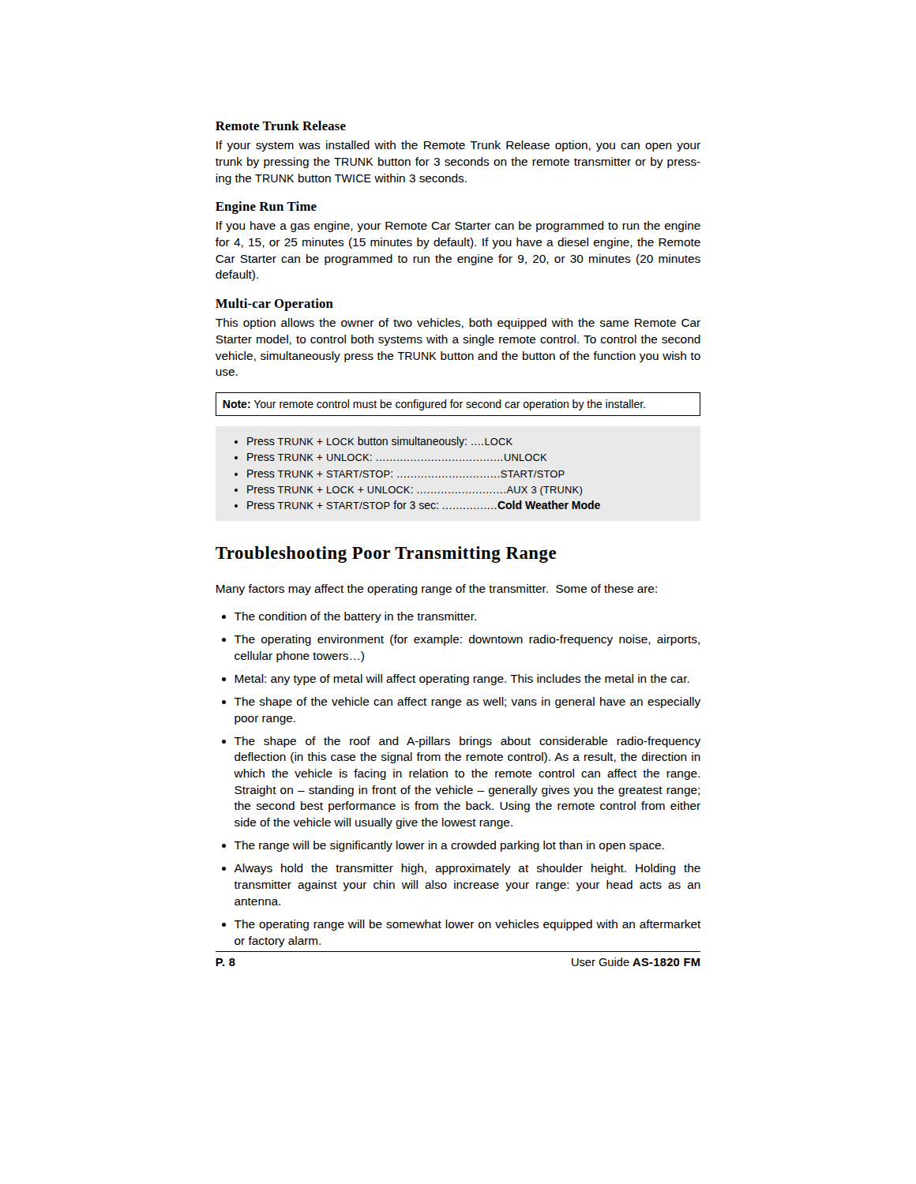Remote Trunk Release
If your system was installed with the Remote Trunk Release option, you can open your trunk by pressing the TRUNK button for 3 seconds on the remote transmitter or by pressing the TRUNK button TWICE within 3 seconds.
Engine Run Time
If you have a gas engine, your Remote Car Starter can be programmed to run the engine for 4, 15, or 25 minutes (15 minutes by default). If you have a diesel engine, the Remote Car Starter can be programmed to run the engine for 9, 20, or 30 minutes (20 minutes default).
Multi-car Operation
This option allows the owner of two vehicles, both equipped with the same Remote Car Starter model, to control both systems with a single remote control. To control the second vehicle, simultaneously press the TRUNK button and the button of the function you wish to use.
Note: Your remote control must be configured for second car operation by the installer.
Press TRUNK + LOCK button simultaneously: .... LOCK
Press TRUNK + UNLOCK: ..................................... UNLOCK
Press TRUNK + START/STOP: .............................. START/STOP
Press TRUNK + LOCK + UNLOCK: .......................... AUX 3 (TRUNK)
Press TRUNK + START/STOP for 3 sec: ................ Cold Weather Mode
Troubleshooting Poor Transmitting Range
Many factors may affect the operating range of the transmitter. Some of these are:
The condition of the battery in the transmitter.
The operating environment (for example: downtown radio-frequency noise, airports, cellular phone towers…)
Metal: any type of metal will affect operating range. This includes the metal in the car.
The shape of the vehicle can affect range as well; vans in general have an especially poor range.
The shape of the roof and A-pillars brings about considerable radio-frequency deflection (in this case the signal from the remote control). As a result, the direction in which the vehicle is facing in relation to the remote control can affect the range. Straight on – standing in front of the vehicle – generally gives you the greatest range; the second best performance is from the back. Using the remote control from either side of the vehicle will usually give the lowest range.
The range will be significantly lower in a crowded parking lot than in open space.
Always hold the transmitter high, approximately at shoulder height. Holding the transmitter against your chin will also increase your range: your head acts as an antenna.
The operating range will be somewhat lower on vehicles equipped with an aftermarket or factory alarm.
P. 8
User Guide AS-1820 FM